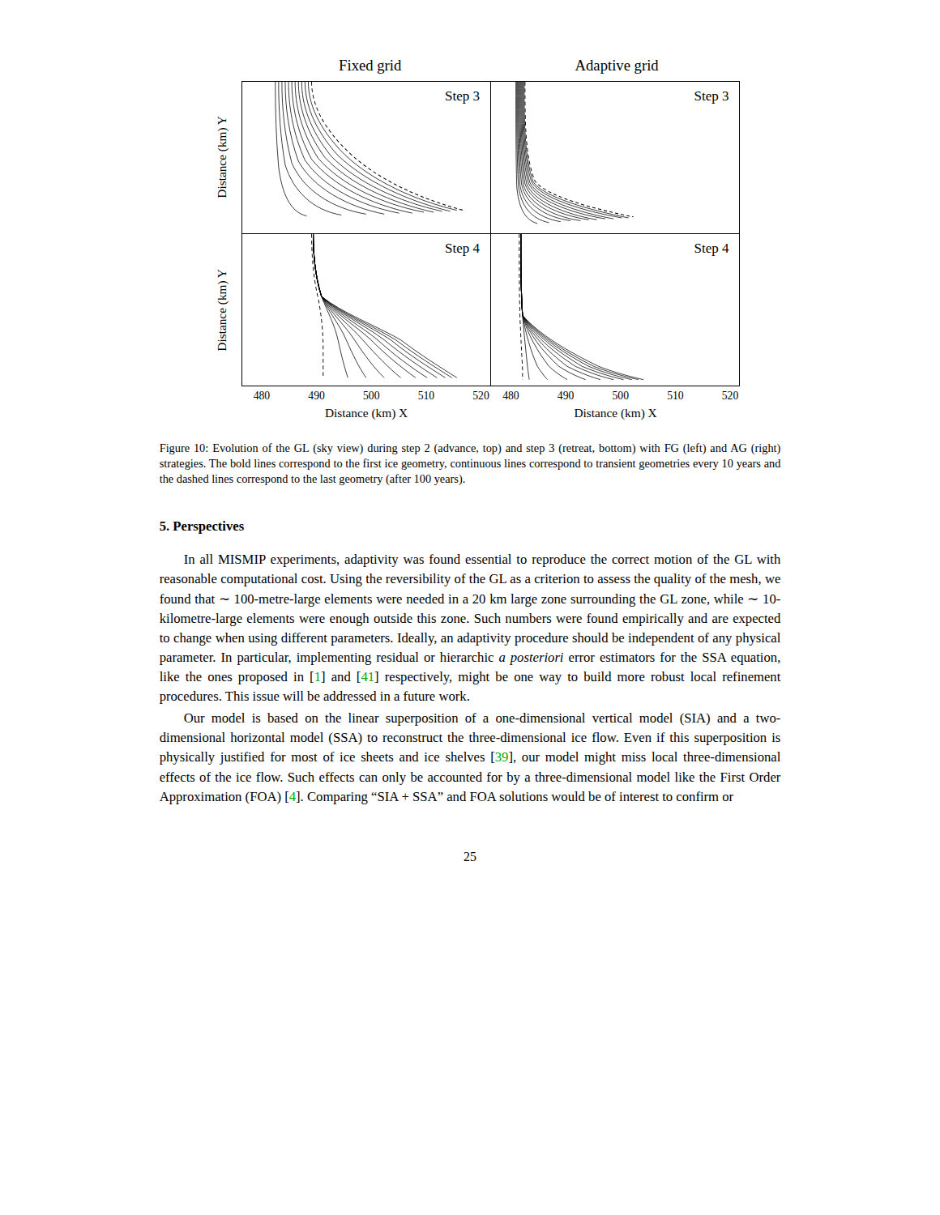Fixed grid Adaptive grid
Distance (km) Y
40 20 0 Step 3
Step 3
Distance (km) Y
40 20 0 Step 4
Step 4
480 490 500 510 520
480 490 500 510 520
Distance (km) X
Distance (km) X
Figure 10: Evolution of the GL (sky view) during step 2 (advance, top) and step 3 (retreat, bottom) with FG (left) and AG (right) strategies. The bold lines correspond to the first ice geometry, continuous lines correspond to transient geometries every 10 years and the dashed lines correspond to the last geometry (after 100 years).
5. Perspectives
In all MISMIP experiments, adaptivity was found essential to reproduce the correct motion of the GL with reasonable computational cost. Using the reversibility of the GL as a criterion to assess the quality of the mesh, we found that ∼ 100-metre-large elements were needed in a 20 km large zone surrounding the GL zone, while ∼ 10-kilometre-large elements were enough outside this zone. Such numbers were found empirically and are expected to change when using different parameters. Ideally, an adaptivity procedure should be independent of any physical parameter. In particular, implementing residual or hierarchic a posteriori error estimators for the SSA equation, like the ones proposed in [1] and [41] respectively, might be one way to build more robust local refinement procedures. This issue will be addressed in a future work.
Our model is based on the linear superposition of a one-dimensional vertical model (SIA) and a two-dimensional horizontal model (SSA) to reconstruct the three-dimensional ice flow. Even if this superposition is physically justified for most of ice sheets and ice shelves [39], our model might miss local three-dimensional effects of the ice flow. Such effects can only be accounted for by a three-dimensional model like the First Order Approximation (FOA) [4]. Comparing “SIA + SSA” and FOA solutions would be of interest to confirm or
25